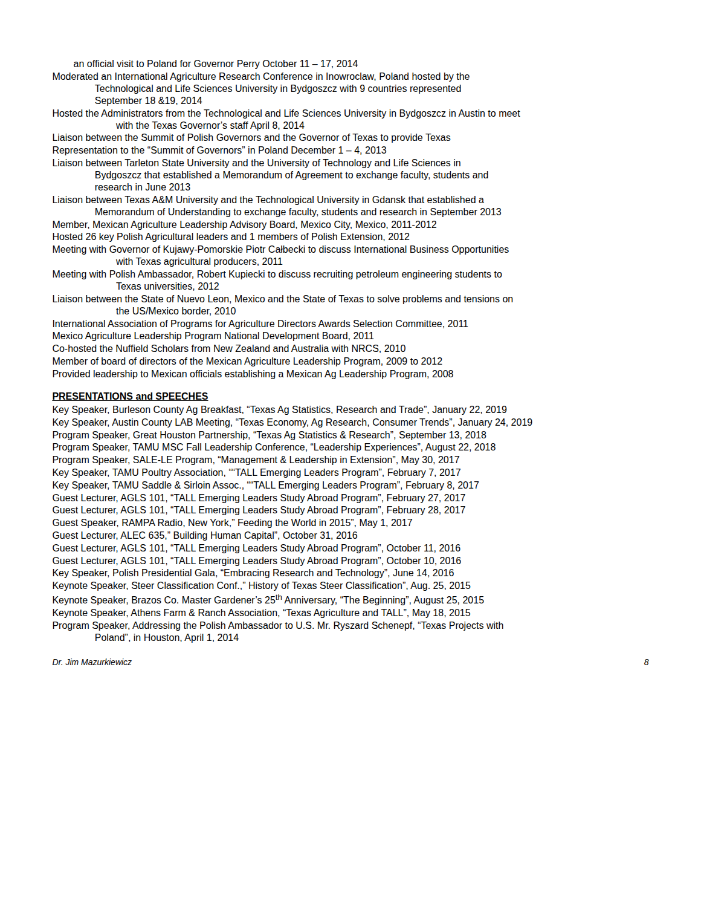an official visit to Poland for Governor Perry October 11 – 17, 2014
Moderated an International Agriculture Research Conference in Inowroclaw, Poland hosted by the Technological and Life Sciences University in Bydgoszcz with 9 countries represented September 18 &19, 2014
Hosted the Administrators from the Technological and Life Sciences University in Bydgoszcz in Austin to meet with the Texas Governor’s staff April 8, 2014
Liaison between the Summit of Polish Governors and the Governor of Texas to provide Texas
Representation to the “Summit of Governors” in Poland December 1 – 4, 2013
Liaison between Tarleton State University and the University of Technology and Life Sciences in Bydgoszcz that established a Memorandum of Agreement to exchange faculty, students and research in June 2013
Liaison between Texas A&M University and the Technological University in Gdansk that established a Memorandum of Understanding to exchange faculty, students and research in September 2013
Member, Mexican Agriculture Leadership Advisory Board, Mexico City, Mexico, 2011-2012
Hosted 26 key Polish Agricultural leaders and 1 members of Polish Extension, 2012
Meeting with Governor of Kujawy-Pomorskie Piotr Całbecki to discuss International Business Opportunities with Texas agricultural producers, 2011
Meeting with Polish Ambassador, Robert Kupiecki to discuss recruiting petroleum engineering students to Texas universities, 2012
Liaison between the State of Nuevo Leon, Mexico and the State of Texas to solve problems and tensions on the US/Mexico border, 2010
International Association of Programs for Agriculture Directors Awards Selection Committee, 2011
Mexico Agriculture Leadership Program National Development Board, 2011
Co-hosted the Nuffield Scholars from New Zealand and Australia with NRCS, 2010
Member of board of directors of the Mexican Agriculture Leadership Program, 2009 to 2012
Provided leadership to Mexican officials establishing a Mexican Ag Leadership Program, 2008
PRESENTATIONS and SPEECHES
Key Speaker, Burleson County Ag Breakfast, “Texas Ag Statistics, Research and Trade”, January 22, 2019
Key Speaker, Austin County LAB Meeting, “Texas Economy, Ag Research, Consumer Trends”, January 24, 2019
Program Speaker, Great Houston Partnership, “Texas Ag Statistics & Research”, September 13, 2018
Program Speaker, TAMU MSC Fall Leadership Conference, “Leadership Experiences”, August 22, 2018
Program Speaker, SALE-LE Program, “Management & Leadership in Extension”, May 30, 2017
Key Speaker, TAMU Poultry Association, ““TALL Emerging Leaders Program”, February 7, 2017
Key Speaker, TAMU Saddle & Sirloin Assoc., ““TALL Emerging Leaders Program”, February 8, 2017
Guest Lecturer, AGLS 101, “TALL Emerging Leaders Study Abroad Program”, February 27, 2017
Guest Lecturer, AGLS 101, “TALL Emerging Leaders Study Abroad Program”, February 28, 2017
Guest Speaker, RAMPA Radio, New York,” Feeding the World in 2015”, May 1, 2017
Guest Lecturer, ALEC 635,” Building Human Capital”, October 31, 2016
Guest Lecturer, AGLS 101, “TALL Emerging Leaders Study Abroad Program”, October 11, 2016
Guest Lecturer, AGLS 101, “TALL Emerging Leaders Study Abroad Program”, October 10, 2016
Key Speaker, Polish Presidential Gala, “Embracing Research and Technology”, June 14, 2016
Keynote Speaker, Steer Classification Conf.,” History of Texas Steer Classification”, Aug. 25, 2015
Keynote Speaker, Brazos Co. Master Gardener’s 25th Anniversary, “The Beginning”, August 25, 2015
Keynote Speaker, Athens Farm & Ranch Association, “Texas Agriculture and TALL”, May 18, 2015
Program Speaker, Addressing the Polish Ambassador to U.S. Mr. Ryszard Schenepf, “Texas Projects with Poland”, in Houston, April 1, 2014
Dr. Jim Mazurkiewicz 8